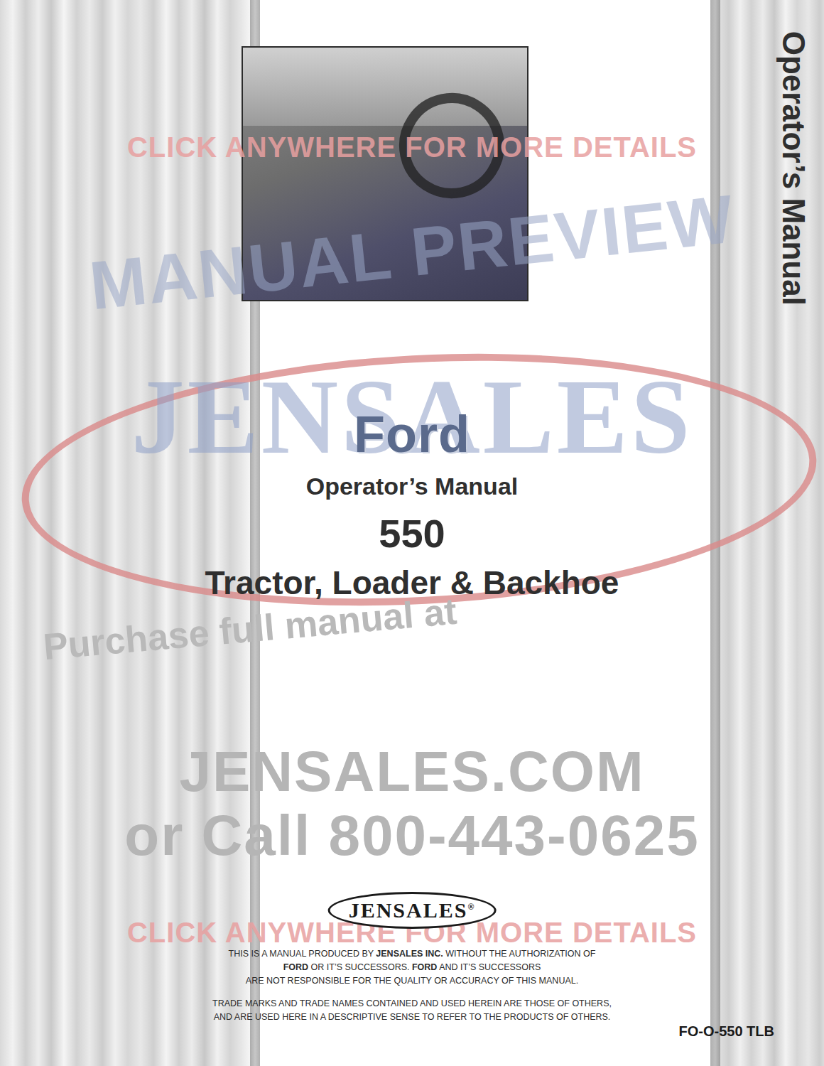CLICK ANYWHERE FOR MORE DETAILS
MANUAL PREVIEW
JENSALES
Purchase full manual at
Ford
Operator’s Manual
550
Tractor, Loader & Backhoe
JENSALES.COM
or Call 800-443-0625
Operator’s Manual
CLICK ANYWHERE FOR MORE DETAILS
JENSALES®
THIS IS A MANUAL PRODUCED BY JENSALES INC. WITHOUT THE AUTHORIZATION OF
FORD OR IT’S SUCCESSORS. FORD AND IT’S SUCCESSORS
ARE NOT RESPONSIBLE FOR THE QUALITY OR ACCURACY OF THIS MANUAL.
TRADE MARKS AND TRADE NAMES CONTAINED AND USED HEREIN ARE THOSE OF OTHERS,
AND ARE USED HERE IN A DESCRIPTIVE SENSE TO REFER TO THE PRODUCTS OF OTHERS.
FO-O-550 TLB